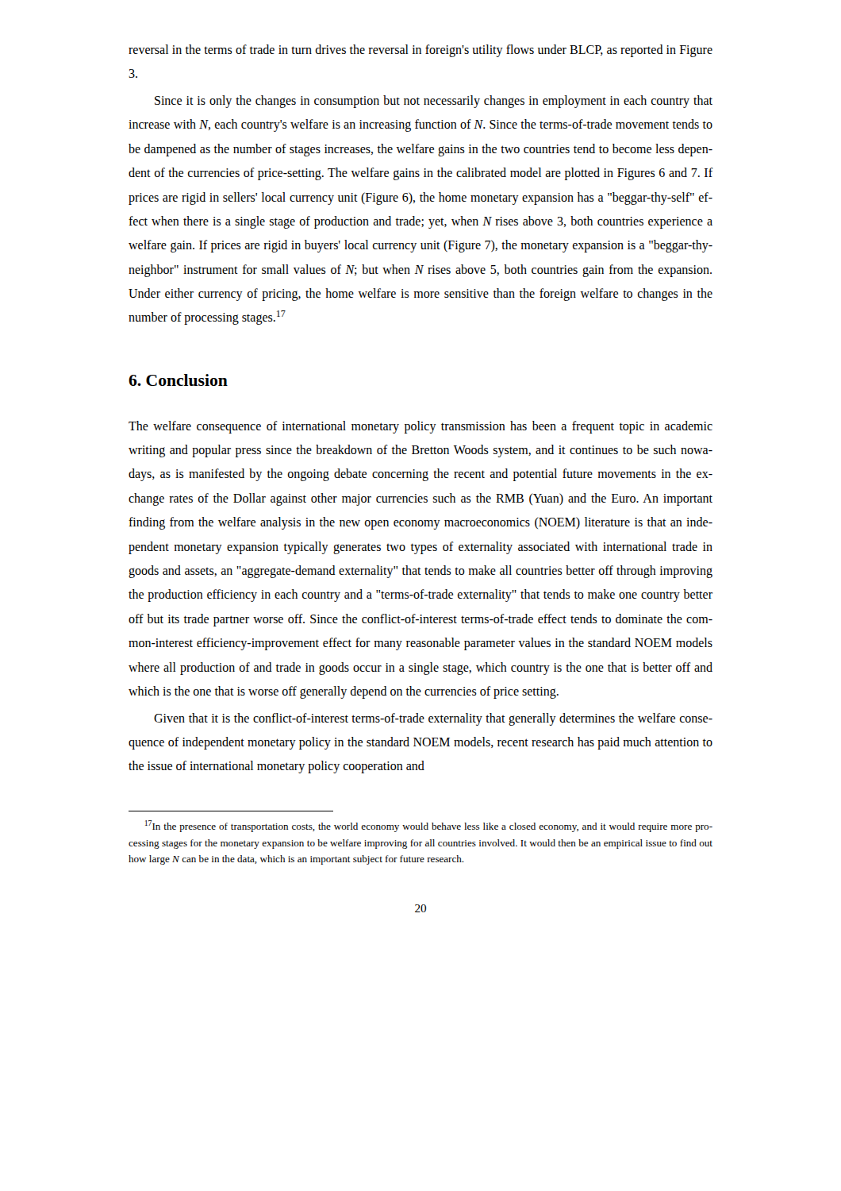reversal in the terms of trade in turn drives the reversal in foreign's utility flows under BLCP, as reported in Figure 3.
Since it is only the changes in consumption but not necessarily changes in employment in each country that increase with N, each country's welfare is an increasing function of N. Since the terms-of-trade movement tends to be dampened as the number of stages increases, the welfare gains in the two countries tend to become less dependent of the currencies of price-setting. The welfare gains in the calibrated model are plotted in Figures 6 and 7. If prices are rigid in sellers' local currency unit (Figure 6), the home monetary expansion has a "beggar-thy-self" effect when there is a single stage of production and trade; yet, when N rises above 3, both countries experience a welfare gain. If prices are rigid in buyers' local currency unit (Figure 7), the monetary expansion is a "beggar-thy-neighbor" instrument for small values of N; but when N rises above 5, both countries gain from the expansion. Under either currency of pricing, the home welfare is more sensitive than the foreign welfare to changes in the number of processing stages.17
6. Conclusion
The welfare consequence of international monetary policy transmission has been a frequent topic in academic writing and popular press since the breakdown of the Bretton Woods system, and it continues to be such nowadays, as is manifested by the ongoing debate concerning the recent and potential future movements in the exchange rates of the Dollar against other major currencies such as the RMB (Yuan) and the Euro. An important finding from the welfare analysis in the new open economy macroeconomics (NOEM) literature is that an independent monetary expansion typically generates two types of externality associated with international trade in goods and assets, an "aggregate-demand externality" that tends to make all countries better off through improving the production efficiency in each country and a "terms-of-trade externality" that tends to make one country better off but its trade partner worse off. Since the conflict-of-interest terms-of-trade effect tends to dominate the common-interest efficiency-improvement effect for many reasonable parameter values in the standard NOEM models where all production of and trade in goods occur in a single stage, which country is the one that is better off and which is the one that is worse off generally depend on the currencies of price setting.
Given that it is the conflict-of-interest terms-of-trade externality that generally determines the welfare consequence of independent monetary policy in the standard NOEM models, recent research has paid much attention to the issue of international monetary policy cooperation and
17In the presence of transportation costs, the world economy would behave less like a closed economy, and it would require more processing stages for the monetary expansion to be welfare improving for all countries involved. It would then be an empirical issue to find out how large N can be in the data, which is an important subject for future research.
20